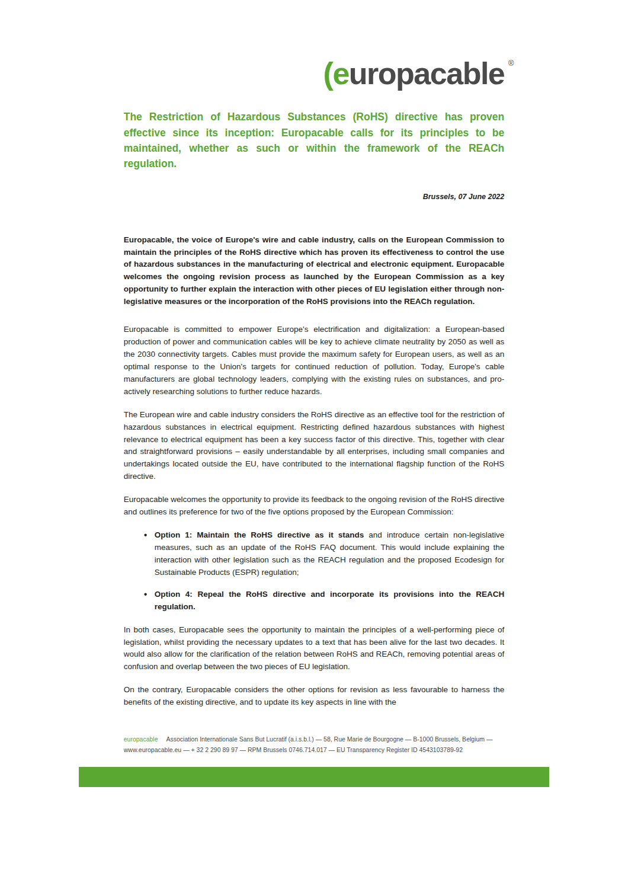(europacable®
The Restriction of Hazardous Substances (RoHS) directive has proven effective since its inception: Europacable calls for its principles to be maintained, whether as such or within the framework of the REACh regulation.
Brussels, 07 June 2022
Europacable, the voice of Europe's wire and cable industry, calls on the European Commission to maintain the principles of the RoHS directive which has proven its effectiveness to control the use of hazardous substances in the manufacturing of electrical and electronic equipment. Europacable welcomes the ongoing revision process as launched by the European Commission as a key opportunity to further explain the interaction with other pieces of EU legislation either through non-legislative measures or the incorporation of the RoHS provisions into the REACh regulation.
Europacable is committed to empower Europe's electrification and digitalization: a European-based production of power and communication cables will be key to achieve climate neutrality by 2050 as well as the 2030 connectivity targets. Cables must provide the maximum safety for European users, as well as an optimal response to the Union's targets for continued reduction of pollution. Today, Europe's cable manufacturers are global technology leaders, complying with the existing rules on substances, and pro-actively researching solutions to further reduce hazards.
The European wire and cable industry considers the RoHS directive as an effective tool for the restriction of hazardous substances in electrical equipment. Restricting defined hazardous substances with highest relevance to electrical equipment has been a key success factor of this directive. This, together with clear and straightforward provisions – easily understandable by all enterprises, including small companies and undertakings located outside the EU, have contributed to the international flagship function of the RoHS directive.
Europacable welcomes the opportunity to provide its feedback to the ongoing revision of the RoHS directive and outlines its preference for two of the five options proposed by the European Commission:
Option 1: Maintain the RoHS directive as it stands and introduce certain non-legislative measures, such as an update of the RoHS FAQ document. This would include explaining the interaction with other legislation such as the REACH regulation and the proposed Ecodesign for Sustainable Products (ESPR) regulation;
Option 4: Repeal the RoHS directive and incorporate its provisions into the REACH regulation.
In both cases, Europacable sees the opportunity to maintain the principles of a well-performing piece of legislation, whilst providing the necessary updates to a text that has been alive for the last two decades. It would also allow for the clarification of the relation between RoHS and REACh, removing potential areas of confusion and overlap between the two pieces of EU legislation.
On the contrary, Europacable considers the other options for revision as less favourable to harness the benefits of the existing directive, and to update its key aspects in line with the
europacable Association Internationale Sans But Lucratif (a.i.s.b.l.) — 58, Rue Marie de Bourgogne — B-1000 Brussels, Belgium — www.europacable.eu — + 32 2 290 89 97 — RPM Brussels 0746.714.017 — EU Transparency Register ID 4543103789-92